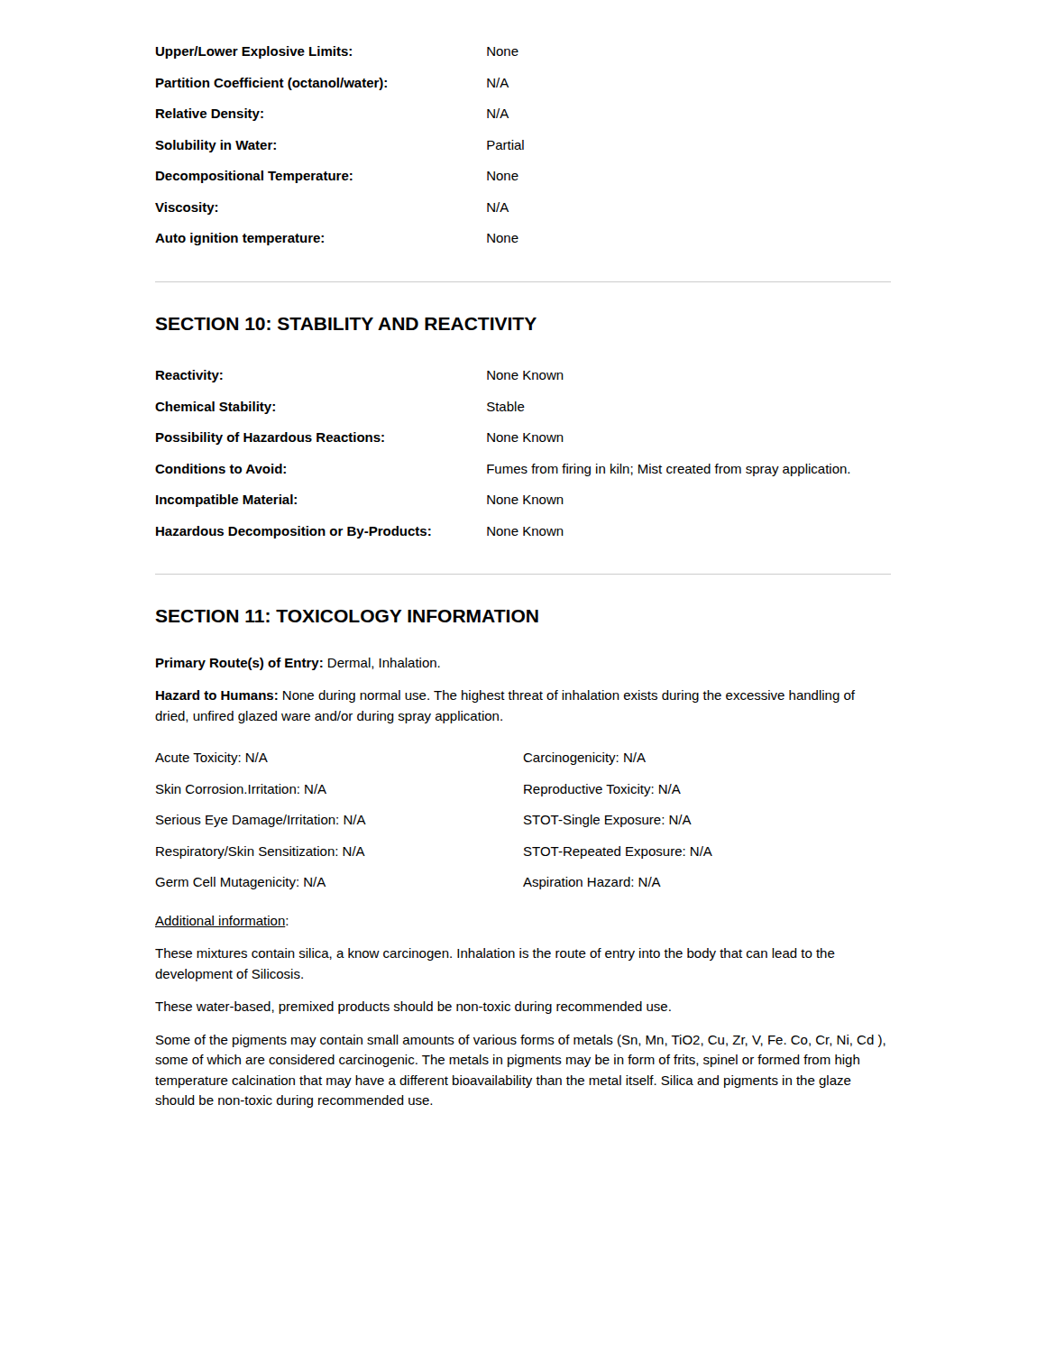| Upper/Lower Explosive Limits: | None |
| Partition Coefficient (octanol/water): | N/A |
| Relative Density: | N/A |
| Solubility in Water: | Partial |
| Decompositional Temperature: | None |
| Viscosity: | N/A |
| Auto ignition temperature: | None |
SECTION 10: STABILITY AND REACTIVITY
| Reactivity: | None Known |
| Chemical Stability: | Stable |
| Possibility of Hazardous Reactions: | None Known |
| Conditions to Avoid: | Fumes from firing in kiln; Mist created from spray application. |
| Incompatible Material: | None Known |
| Hazardous Decomposition or By-Products: | None Known |
SECTION 11: TOXICOLOGY INFORMATION
Primary Route(s) of Entry: Dermal, Inhalation.
Hazard to Humans: None during normal use. The highest threat of inhalation exists during the excessive handling of dried, unfired glazed ware and/or during spray application.
| Acute Toxicity: N/A | Carcinogenicity: N/A |
| Skin Corrosion.Irritation: N/A | Reproductive Toxicity: N/A |
| Serious Eye Damage/Irritation: N/A | STOT-Single Exposure: N/A |
| Respiratory/Skin Sensitization: N/A | STOT-Repeated Exposure: N/A |
| Germ Cell Mutagenicity: N/A | Aspiration Hazard: N/A |
Additional information:
These mixtures contain silica, a know carcinogen. Inhalation is the route of entry into the body that can lead to the development of Silicosis.
These water-based, premixed products should be non-toxic during recommended use.
Some of the pigments may contain small amounts of various forms of metals (Sn, Mn, TiO2, Cu, Zr, V, Fe. Co, Cr, Ni, Cd ), some of which are considered carcinogenic. The metals in pigments may be in form of frits, spinel or formed from high temperature calcination that may have a different bioavailability than the metal itself. Silica and pigments in the glaze should be non-toxic during recommended use.